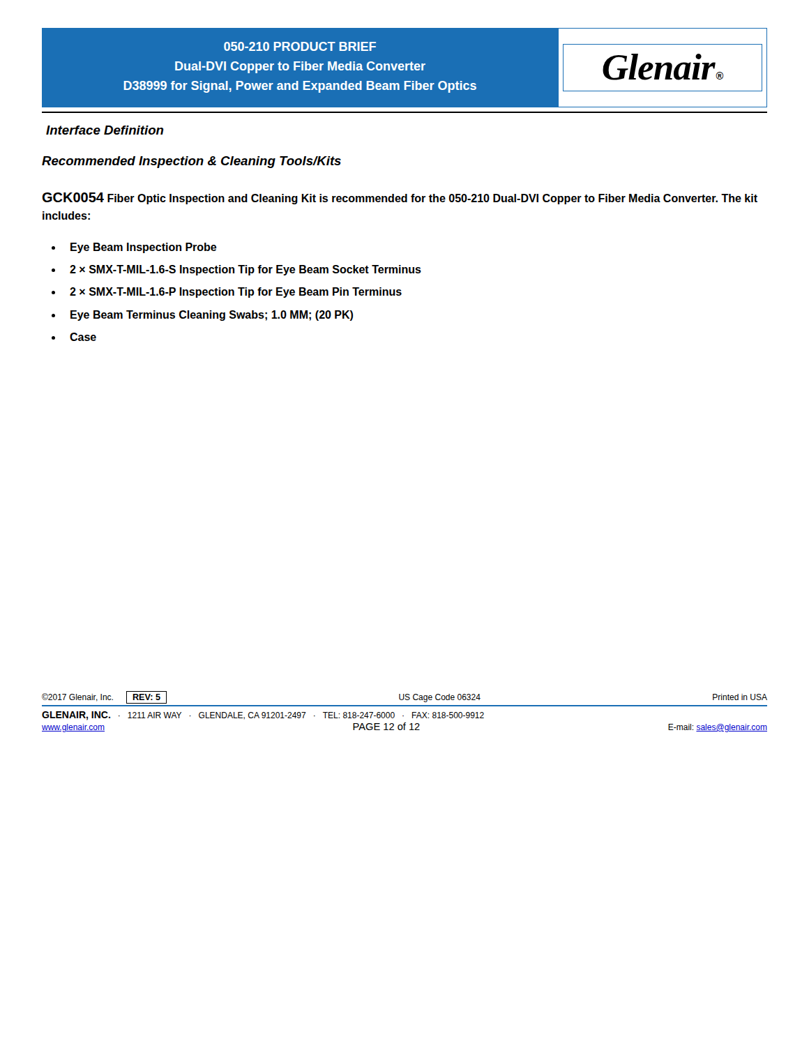050-210 PRODUCT BRIEF
Dual-DVI Copper to Fiber Media Converter
D38999 for Signal, Power and Expanded Beam Fiber Optics
Glenair®
Interface Definition
Recommended Inspection & Cleaning Tools/Kits
GCK0054 Fiber Optic Inspection and Cleaning Kit is recommended for the 050-210 Dual-DVI Copper to Fiber Media Converter. The kit includes:
Eye Beam Inspection Probe
2 × SMX-T-MIL-1.6-S Inspection Tip for Eye Beam Socket Terminus
2 × SMX-T-MIL-1.6-P Inspection Tip for Eye Beam Pin Terminus
Eye Beam Terminus Cleaning Swabs; 1.0 MM; (20 PK)
Case
©2017 Glenair, Inc. REV: 5 US Cage Code 06324 Printed in USA
GLENAIR, INC.·1211 AIR WAY·GLENDALE, CA 91201-2497·TEL: 818-247-6000·FAX: 818-500-9912
www.glenair.com PAGE 12 of 12 E-mail: sales@glenair.com